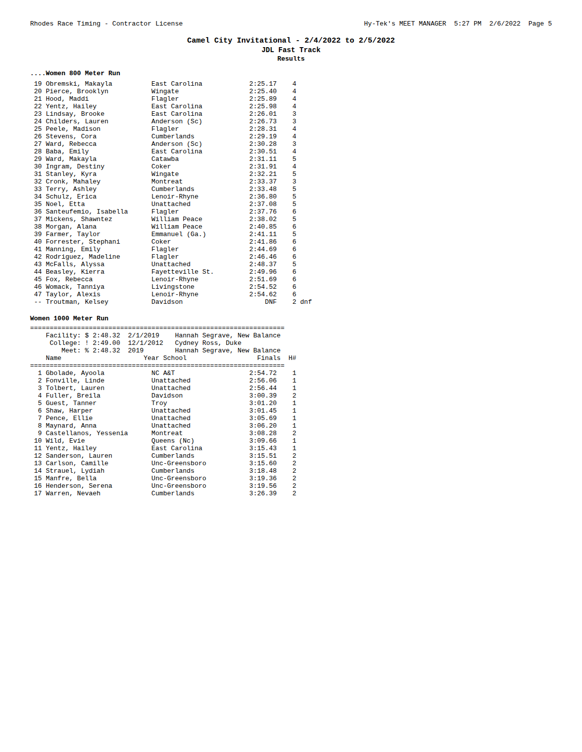Rhodes Race Timing - Contractor License Hy-Tek's MEET MANAGER 5:27 PM 2/6/2022 Page 5
Camel City Invitational - 2/4/2022 to 2/5/2022
JDL Fast Track
Results
....Women 800 Meter Run
 19 Obremski, Makayla          East Carolina            2:25.17    4
 20 Pierce, Brooklyn           Wingate                  2:25.40    4
 21 Hood, Maddi                Flagler                  2:25.89    4
 22 Yentz, Hailey              East Carolina            2:25.98    4
 23 Lindsay, Brooke            East Carolina            2:26.01    3
 24 Childers, Lauren           Anderson (Sc)            2:26.73    3
 25 Peele, Madison             Flagler                  2:28.31    4
 26 Stevens, Cora              Cumberlands              2:29.19    4
 27 Ward, Rebecca              Anderson (Sc)            2:30.28    3
 28 Baba, Emily                East Carolina            2:30.51    4
 29 Ward, Makayla              Catawba                  2:31.11    5
 30 Ingram, Destiny            Coker                    2:31.91    4
 31 Stanley, Kyra              Wingate                  2:32.21    5
 32 Cronk, Mahaley             Montreat                 2:33.37    3
 33 Terry, Ashley              Cumberlands              2:33.48    5
 34 Schulz, Erica              Lenoir-Rhyne             2:36.80    5
 35 Noel, Etta                 Unattached               2:37.08    5
 36 Santeufemio, Isabella      Flagler                  2:37.76    6
 37 Mickens, Shawntez          William Peace            2:38.02    5
 38 Morgan, Alana              William Peace            2:40.85    6
 39 Farmer, Taylor             Emmanuel (Ga.)           2:41.11    5
 40 Forrester, Stephani        Coker                    2:41.86    6
 41 Manning, Emily             Flagler                  2:44.69    6
 42 Rodriguez, Madeline        Flagler                  2:46.46    6
 43 McFalls, Alyssa            Unattached               2:48.37    5
 44 Beasley, Kierra            Fayetteville St.         2:49.96    6
 45 Fox, Rebecca               Lenoir-Rhyne             2:51.69    6
 46 Womack, Tanniya            Livingstone              2:54.52    6
 47 Taylor, Alexis             Lenoir-Rhyne             2:54.62    6
 -- Troutman, Kelsey           Davidson                     DNF    2 dnf
Women 1000 Meter Run
=================================================================
    Facility: $ 2:48.32  2/1/2019    Hannah Segrave, New Balance
     College: ! 2:49.00  12/1/2012   Cydney Ross, Duke
        Meet: % 2:48.32  2019        Hannah Segrave, New Balance
    Name                     Year School                  Finals  H#
=================================================================
  1 Gbolade, Ayoola            NC A&T                   2:54.72    1
  2 Fonville, Linde            Unattached               2:56.06    1
  3 Tolbert, Lauren            Unattached               2:56.44    1
  4 Fuller, Breila             Davidson                 3:00.39    2
  5 Guest, Tanner              Troy                     3:01.20    1
  6 Shaw, Harper               Unattached               3:01.45    1
  7 Pence, Ellie               Unattached               3:05.69    1
  8 Maynard, Anna              Unattached               3:06.20    1
  9 Castellanos, Yessenia      Montreat                 3:08.28    2
 10 Wild, Evie                 Queens (Nc)              3:09.66    1
 11 Yentz, Hailey              East Carolina            3:15.43    1
 12 Sanderson, Lauren          Cumberlands              3:15.51    2
 13 Carlson, Camille           Unc-Greensboro           3:15.60    2
 14 Strauel, Lydiah            Cumberlands              3:18.48    2
 15 Manfre, Bella              Unc-Greensboro           3:19.36    2
 16 Henderson, Serena          Unc-Greensboro           3:19.56    2
 17 Warren, Nevaeh             Cumberlands              3:26.39    2